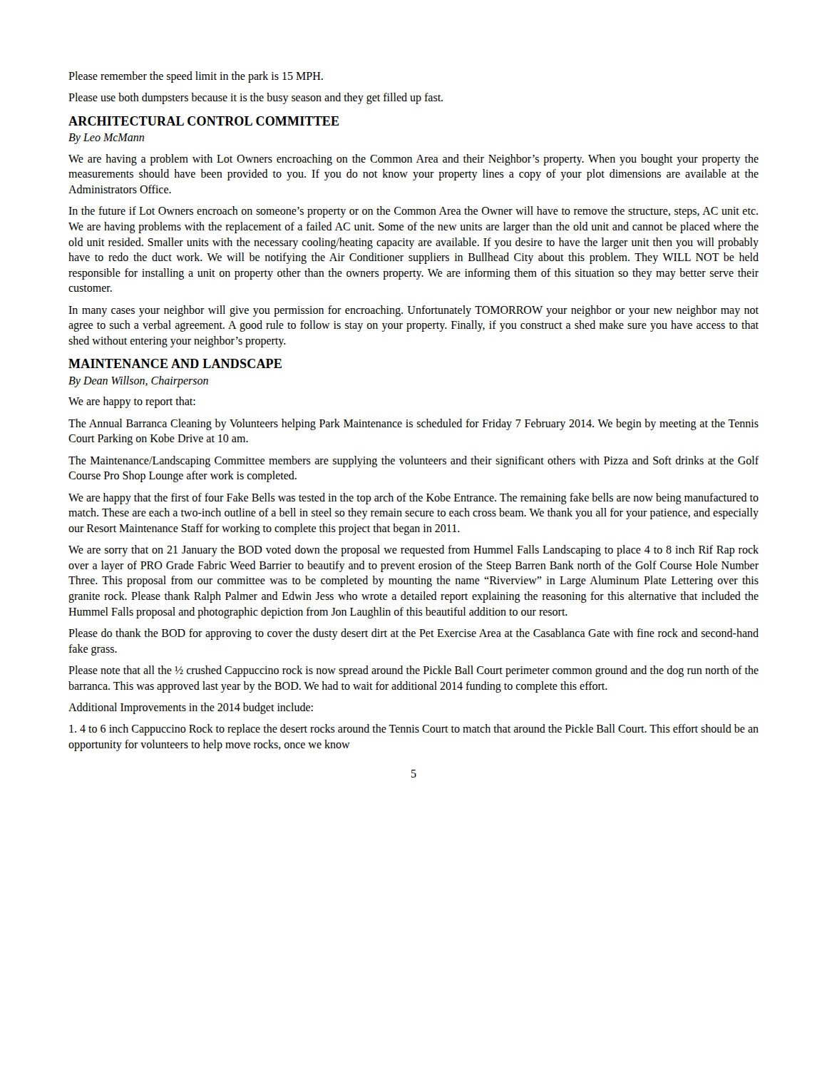Please remember the speed limit in the park is 15 MPH.
Please use both dumpsters because it is the busy season and they get filled up fast.
ARCHITECTURAL CONTROL COMMITTEE
By Leo McMann
We are having a problem with Lot Owners encroaching on the Common Area and their Neighbor’s property. When you bought your property the measurements should have been provided to you. If you do not know your property lines a copy of your plot dimensions are available at the Administrators Office.
In the future if Lot Owners encroach on someone’s property or on the Common Area the Owner will have to remove the structure, steps, AC unit etc. We are having problems with the replacement of a failed AC unit. Some of the new units are larger than the old unit and cannot be placed where the old unit resided. Smaller units with the necessary cooling/heating capacity are available. If you desire to have the larger unit then you will probably have to redo the duct work. We will be notifying the Air Conditioner suppliers in Bullhead City about this problem. They WILL NOT be held responsible for installing a unit on property other than the owners property. We are informing them of this situation so they may better serve their customer.
In many cases your neighbor will give you permission for encroaching. Unfortunately TOMORROW your neighbor or your new neighbor may not agree to such a verbal agreement. A good rule to follow is stay on your property. Finally, if you construct a shed make sure you have access to that shed without entering your neighbor’s property.
MAINTENANCE AND LANDSCAPE
By Dean Willson, Chairperson
We are happy to report that:
The Annual Barranca Cleaning by Volunteers helping Park Maintenance is scheduled for Friday 7 February 2014. We begin by meeting at the Tennis Court Parking on Kobe Drive at 10 am.
The Maintenance/Landscaping Committee members are supplying the volunteers and their significant others with Pizza and Soft drinks at the Golf Course Pro Shop Lounge after work is completed.
We are happy that the first of four Fake Bells was tested in the top arch of the Kobe Entrance. The remaining fake bells are now being manufactured to match. These are each a two-inch outline of a bell in steel so they remain secure to each cross beam. We thank you all for your patience, and especially our Resort Maintenance Staff for working to complete this project that began in 2011.
We are sorry that on 21 January the BOD voted down the proposal we requested from Hummel Falls Landscaping to place 4 to 8 inch Rif Rap rock over a layer of PRO Grade Fabric Weed Barrier to beautify and to prevent erosion of the Steep Barren Bank north of the Golf Course Hole Number Three. This proposal from our committee was to be completed by mounting the name “Riverview” in Large Aluminum Plate Lettering over this granite rock. Please thank Ralph Palmer and Edwin Jess who wrote a detailed report explaining the reasoning for this alternative that included the Hummel Falls proposal and photographic depiction from Jon Laughlin of this beautiful addition to our resort.
Please do thank the BOD for approving to cover the dusty desert dirt at the Pet Exercise Area at the Casablanca Gate with fine rock and second-hand fake grass.
Please note that all the ½ crushed Cappuccino rock is now spread around the Pickle Ball Court perimeter common ground and the dog run north of the barranca. This was approved last year by the BOD. We had to wait for additional 2014 funding to complete this effort.
Additional Improvements in the 2014 budget include:
1. 4 to 6 inch Cappuccino Rock to replace the desert rocks around the Tennis Court to match that around the Pickle Ball Court. This effort should be an opportunity for volunteers to help move rocks, once we know
5